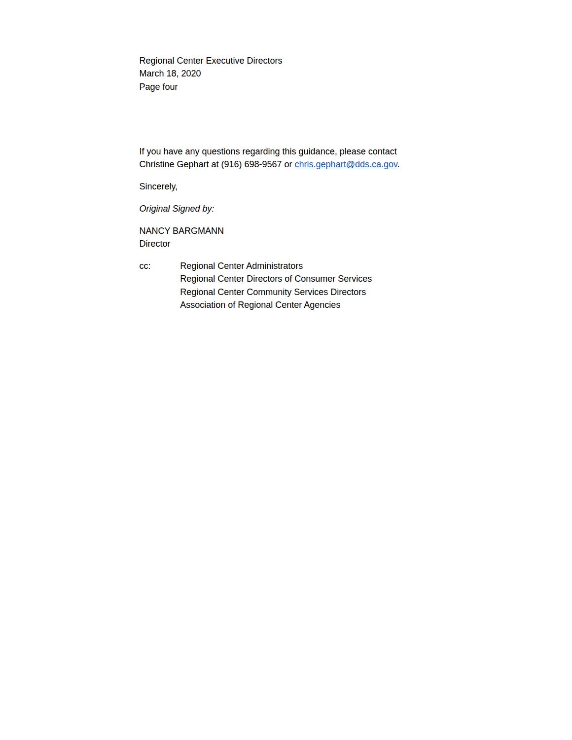Regional Center Executive Directors
March 18, 2020
Page four
If you have any questions regarding this guidance, please contact Christine Gephart at (916) 698-9567 or chris.gephart@dds.ca.gov.
Sincerely,
Original Signed by:
NANCY BARGMANN
Director
cc:
Regional Center Administrators
Regional Center Directors of Consumer Services
Regional Center Community Services Directors
Association of Regional Center Agencies